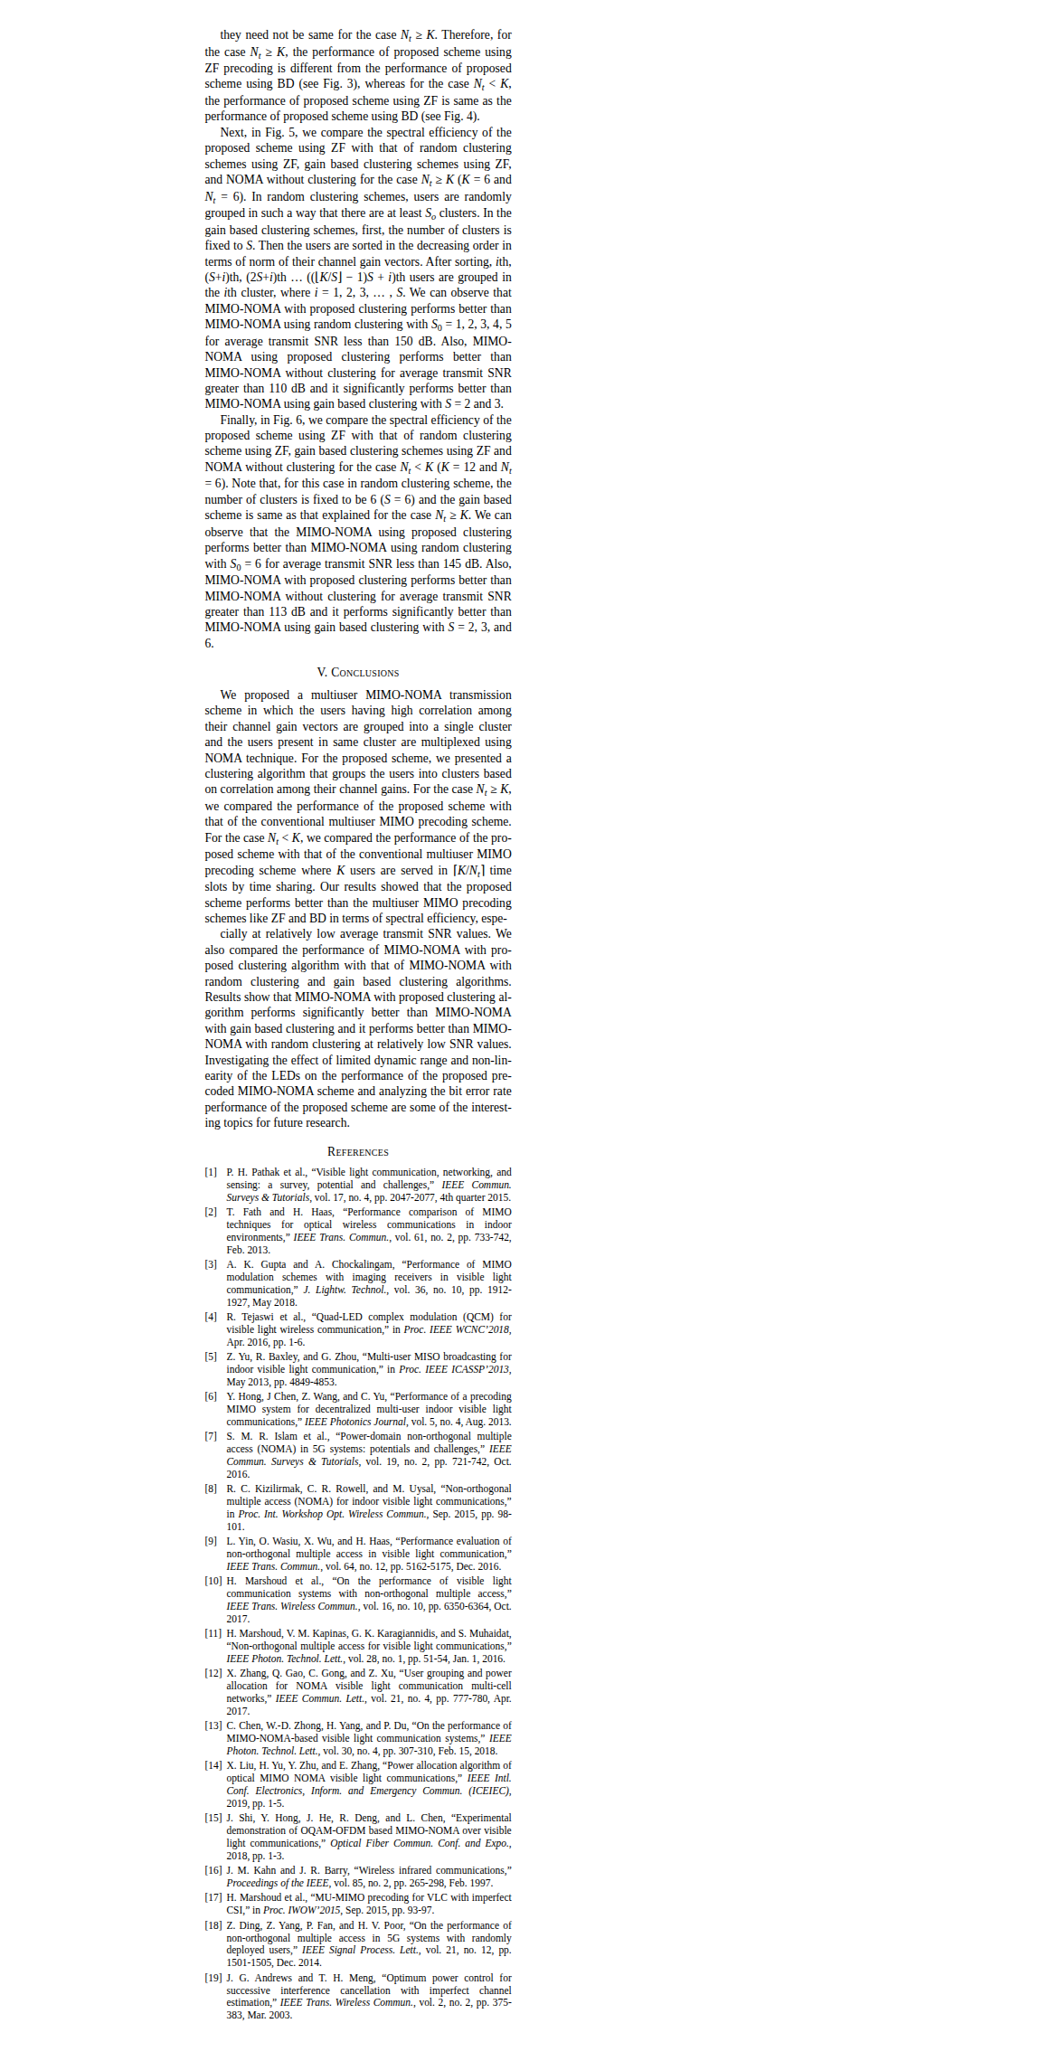they need not be same for the case Nt ≥ K. Therefore, for the case Nt ≥ K, the performance of proposed scheme using ZF precoding is different from the performance of proposed scheme using BD (see Fig. 3), whereas for the case Nt < K, the performance of proposed scheme using ZF is same as the performance of proposed scheme using BD (see Fig. 4).
Next, in Fig. 5, we compare the spectral efficiency of the proposed scheme using ZF with that of random clustering schemes using ZF, gain based clustering schemes using ZF, and NOMA without clustering for the case Nt ≥ K (K = 6 and Nt = 6). In random clustering schemes, users are randomly grouped in such a way that there are at least So clusters. In the gain based clustering schemes, first, the number of clusters is fixed to S. Then the users are sorted in the decreasing order in terms of norm of their channel gain vectors. After sorting, ith, (S+i)th, (2S+i)th … ((⌊K/S⌋ − 1)S + i)th users are grouped in the ith cluster, where i = 1, 2, 3, … , S. We can observe that MIMO-NOMA with proposed clustering performs better than MIMO-NOMA using random clustering with S0 = 1, 2, 3, 4, 5 for average transmit SNR less than 150 dB. Also, MIMO-NOMA using proposed clustering performs better than MIMO-NOMA without clustering for average transmit SNR greater than 110 dB and it significantly performs better than MIMO-NOMA using gain based clustering with S = 2 and 3.
Finally, in Fig. 6, we compare the spectral efficiency of the proposed scheme using ZF with that of random clustering scheme using ZF, gain based clustering schemes using ZF and NOMA without clustering for the case Nt < K (K = 12 and Nt = 6). Note that, for this case in random clustering scheme, the number of clusters is fixed to be 6 (S = 6) and the gain based scheme is same as that explained for the case Nt ≥ K. We can observe that the MIMO-NOMA using proposed clustering performs better than MIMO-NOMA using random clustering with S0 = 6 for average transmit SNR less than 145 dB. Also, MIMO-NOMA with proposed clustering performs better than MIMO-NOMA without clustering for average transmit SNR greater than 113 dB and it performs significantly better than MIMO-NOMA using gain based clustering with S = 2, 3, and 6.
V. Conclusions
We proposed a multiuser MIMO-NOMA transmission scheme in which the users having high correlation among their channel gain vectors are grouped into a single cluster and the users present in same cluster are multiplexed using NOMA technique. For the proposed scheme, we presented a clustering algorithm that groups the users into clusters based on correlation among their channel gains. For the case Nt ≥ K, we compared the performance of the proposed scheme with that of the conventional multiuser MIMO precoding scheme. For the case Nt < K, we compared the performance of the proposed scheme with that of the conventional multiuser MIMO precoding scheme where K users are served in ⌈K/Nt⌉ time slots by time sharing. Our results showed that the proposed scheme performs better than the multiuser MIMO precoding schemes like ZF and BD in terms of spectral efficiency, espe-
cially at relatively low average transmit SNR values. We also compared the performance of MIMO-NOMA with proposed clustering algorithm with that of MIMO-NOMA with random clustering and gain based clustering algorithms. Results show that MIMO-NOMA with proposed clustering algorithm performs significantly better than MIMO-NOMA with gain based clustering and it performs better than MIMO-NOMA with random clustering at relatively low SNR values. Investigating the effect of limited dynamic range and non-linearity of the LEDs on the performance of the proposed precoded MIMO-NOMA scheme and analyzing the bit error rate performance of the proposed scheme are some of the interesting topics for future research.
References
[1] P. H. Pathak et al., “Visible light communication, networking, and sensing: a survey, potential and challenges,” IEEE Commun. Surveys & Tutorials, vol. 17, no. 4, pp. 2047-2077, 4th quarter 2015.
[2] T. Fath and H. Haas, “Performance comparison of MIMO techniques for optical wireless communications in indoor environments,” IEEE Trans. Commun., vol. 61, no. 2, pp. 733-742, Feb. 2013.
[3] A. K. Gupta and A. Chockalingam, “Performance of MIMO modulation schemes with imaging receivers in visible light communication,” J. Lightw. Technol., vol. 36, no. 10, pp. 1912-1927, May 2018.
[4] R. Tejaswi et al., “Quad-LED complex modulation (QCM) for visible light wireless communication,” in Proc. IEEE WCNC’2018, Apr. 2016, pp. 1-6.
[5] Z. Yu, R. Baxley, and G. Zhou, “Multi-user MISO broadcasting for indoor visible light communication,” in Proc. IEEE ICASSP’2013, May 2013, pp. 4849-4853.
[6] Y. Hong, J Chen, Z. Wang, and C. Yu, “Performance of a precoding MIMO system for decentralized multi-user indoor visible light communications,” IEEE Photonics Journal, vol. 5, no. 4, Aug. 2013.
[7] S. M. R. Islam et al., “Power-domain non-orthogonal multiple access (NOMA) in 5G systems: potentials and challenges,” IEEE Commun. Surveys & Tutorials, vol. 19, no. 2, pp. 721-742, Oct. 2016.
[8] R. C. Kizilirmak, C. R. Rowell, and M. Uysal, “Non-orthogonal multiple access (NOMA) for indoor visible light communications,” in Proc. Int. Workshop Opt. Wireless Commun., Sep. 2015, pp. 98-101.
[9] L. Yin, O. Wasiu, X. Wu, and H. Haas, “Performance evaluation of non-orthogonal multiple access in visible light communication,” IEEE Trans. Commun., vol. 64, no. 12, pp. 5162-5175, Dec. 2016.
[10] H. Marshoud et al., “On the performance of visible light communication systems with non-orthogonal multiple access,” IEEE Trans. Wireless Commun., vol. 16, no. 10, pp. 6350-6364, Oct. 2017.
[11] H. Marshoud, V. M. Kapinas, G. K. Karagiannidis, and S. Muhaidat, “Non-orthogonal multiple access for visible light communications,” IEEE Photon. Technol. Lett., vol. 28, no. 1, pp. 51-54, Jan. 1, 2016.
[12] X. Zhang, Q. Gao, C. Gong, and Z. Xu, “User grouping and power allocation for NOMA visible light communication multi-cell networks,” IEEE Commun. Lett., vol. 21, no. 4, pp. 777-780, Apr. 2017.
[13] C. Chen, W.-D. Zhong, H. Yang, and P. Du, “On the performance of MIMO-NOMA-based visible light communication systems,” IEEE Photon. Technol. Lett., vol. 30, no. 4, pp. 307-310, Feb. 15, 2018.
[14] X. Liu, H. Yu, Y. Zhu, and E. Zhang, “Power allocation algorithm of optical MIMO NOMA visible light communications,” IEEE Intl. Conf. Electronics, Inform. and Emergency Commun. (ICEIEC), 2019, pp. 1-5.
[15] J. Shi, Y. Hong, J. He, R. Deng, and L. Chen, “Experimental demonstration of OQAM-OFDM based MIMO-NOMA over visible light communications,” Optical Fiber Commun. Conf. and Expo., 2018, pp. 1-3.
[16] J. M. Kahn and J. R. Barry, “Wireless infrared communications,” Proceedings of the IEEE, vol. 85, no. 2, pp. 265-298, Feb. 1997.
[17] H. Marshoud et al., “MU-MIMO precoding for VLC with imperfect CSI,” in Proc. IWOW’2015, Sep. 2015, pp. 93-97.
[18] Z. Ding, Z. Yang, P. Fan, and H. V. Poor, “On the performance of non-orthogonal multiple access in 5G systems with randomly deployed users,” IEEE Signal Process. Lett., vol. 21, no. 12, pp. 1501-1505, Dec. 2014.
[19] J. G. Andrews and T. H. Meng, “Optimum power control for successive interference cancellation with imperfect channel estimation,” IEEE Trans. Wireless Commun., vol. 2, no. 2, pp. 375-383, Mar. 2003.